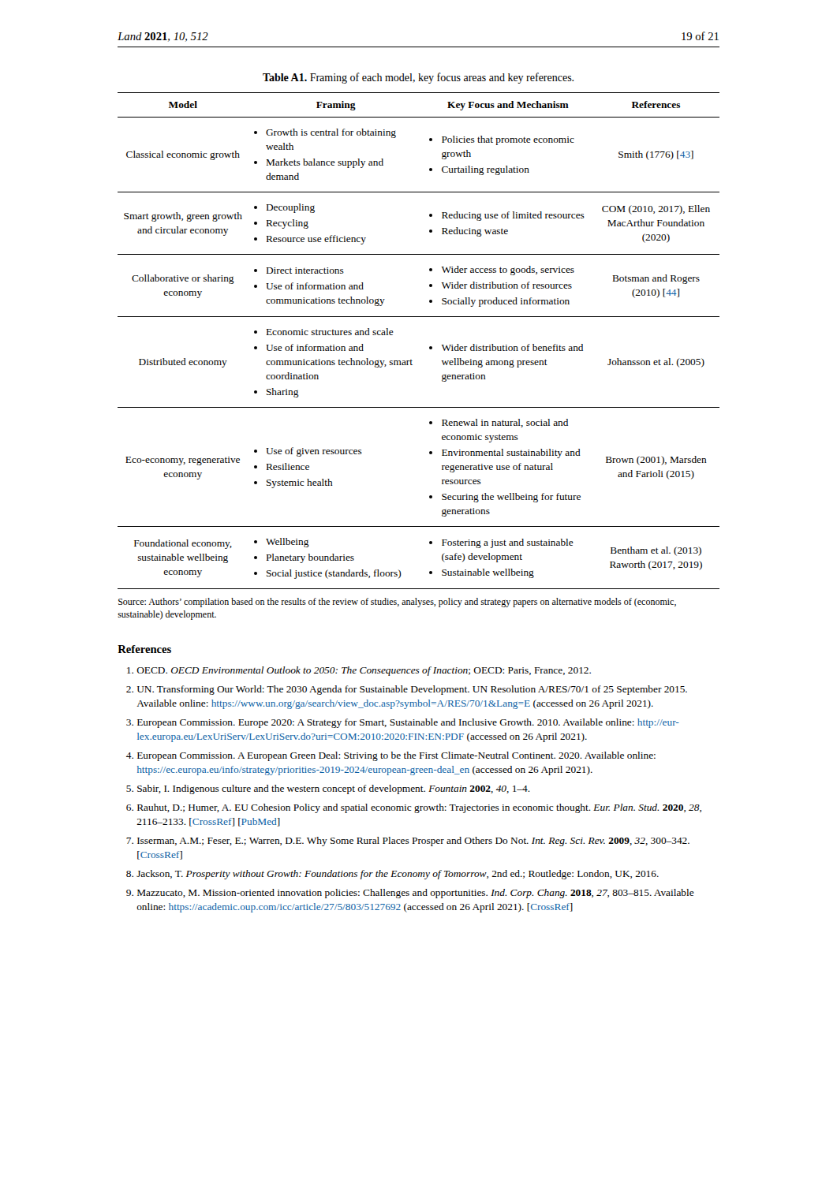Land 2021, 10, 512
19 of 21
Table A1. Framing of each model, key focus areas and key references.
| Model | Framing | Key Focus and Mechanism | References |
| --- | --- | --- | --- |
| Classical economic growth | Growth is central for obtaining wealth Markets balance supply and demand | Policies that promote economic growth Curtailing regulation | Smith (1776) [ 43 ] |
| Smart growth, green growth and circular economy | Decoupling Recycling Resource use efficiency | Reducing use of limited resources Reducing waste | COM (2010, 2017), Ellen MacArthur Foundation (2020) |
| Collaborative or sharing economy | Direct interactions Use of information and communications technology | Wider access to goods, services Wider distribution of resources Socially produced information | Botsman and Rogers (2010) [ 44 ] |
| Distributed economy | Economic structures and scale Use of information and communications technology, smart coordination Sharing | Wider distribution of benefits and wellbeing among present generation | Johansson et al. (2005) |
| Eco-economy, regenerative economy | Use of given resources Resilience Systemic health | Renewal in natural, social and economic systems Environmental sustainability and regenerative use of natural resources Securing the wellbeing for future generations | Brown (2001), Marsden and Farioli (2015) |
| Foundational economy, sustainable wellbeing economy | Wellbeing Planetary boundaries Social justice (standards, floors) | Fostering a just and sustainable (safe) development Sustainable wellbeing | Bentham et al. (2013) Raworth (2017, 2019) |
Source: Authors’ compilation based on the results of the review of studies, analyses, policy and strategy papers on alternative models of (economic, sustainable) development.
References
OECD. OECD Environmental Outlook to 2050: The Consequences of Inaction; OECD: Paris, France, 2012.
UN. Transforming Our World: The 2030 Agenda for Sustainable Development. UN Resolution A/RES/70/1 of 25 September 2015. Available online: https://www.un.org/ga/search/view_doc.asp?symbol=A/RES/70/1&Lang=E (accessed on 26 April 2021).
European Commission. Europe 2020: A Strategy for Smart, Sustainable and Inclusive Growth. 2010. Available online: http://eur-lex.europa.eu/LexUriServ/LexUriServ.do?uri=COM:2010:2020:FIN:EN:PDF (accessed on 26 April 2021).
European Commission. A European Green Deal: Striving to be the First Climate-Neutral Continent. 2020. Available online: https://ec.europa.eu/info/strategy/priorities-2019-2024/european-green-deal_en (accessed on 26 April 2021).
Sabir, I. Indigenous culture and the western concept of development. Fountain 2002, 40, 1–4.
Rauhut, D.; Humer, A. EU Cohesion Policy and spatial economic growth: Trajectories in economic thought. Eur. Plan. Stud. 2020, 28, 2116–2133. [CrossRef] [PubMed]
Isserman, A.M.; Feser, E.; Warren, D.E. Why Some Rural Places Prosper and Others Do Not. Int. Reg. Sci. Rev. 2009, 32, 300–342. [CrossRef]
Jackson, T. Prosperity without Growth: Foundations for the Economy of Tomorrow, 2nd ed.; Routledge: London, UK, 2016.
Mazzucato, M. Mission-oriented innovation policies: Challenges and opportunities. Ind. Corp. Chang. 2018, 27, 803–815. Available online: https://academic.oup.com/icc/article/27/5/803/5127692 (accessed on 26 April 2021). [CrossRef]